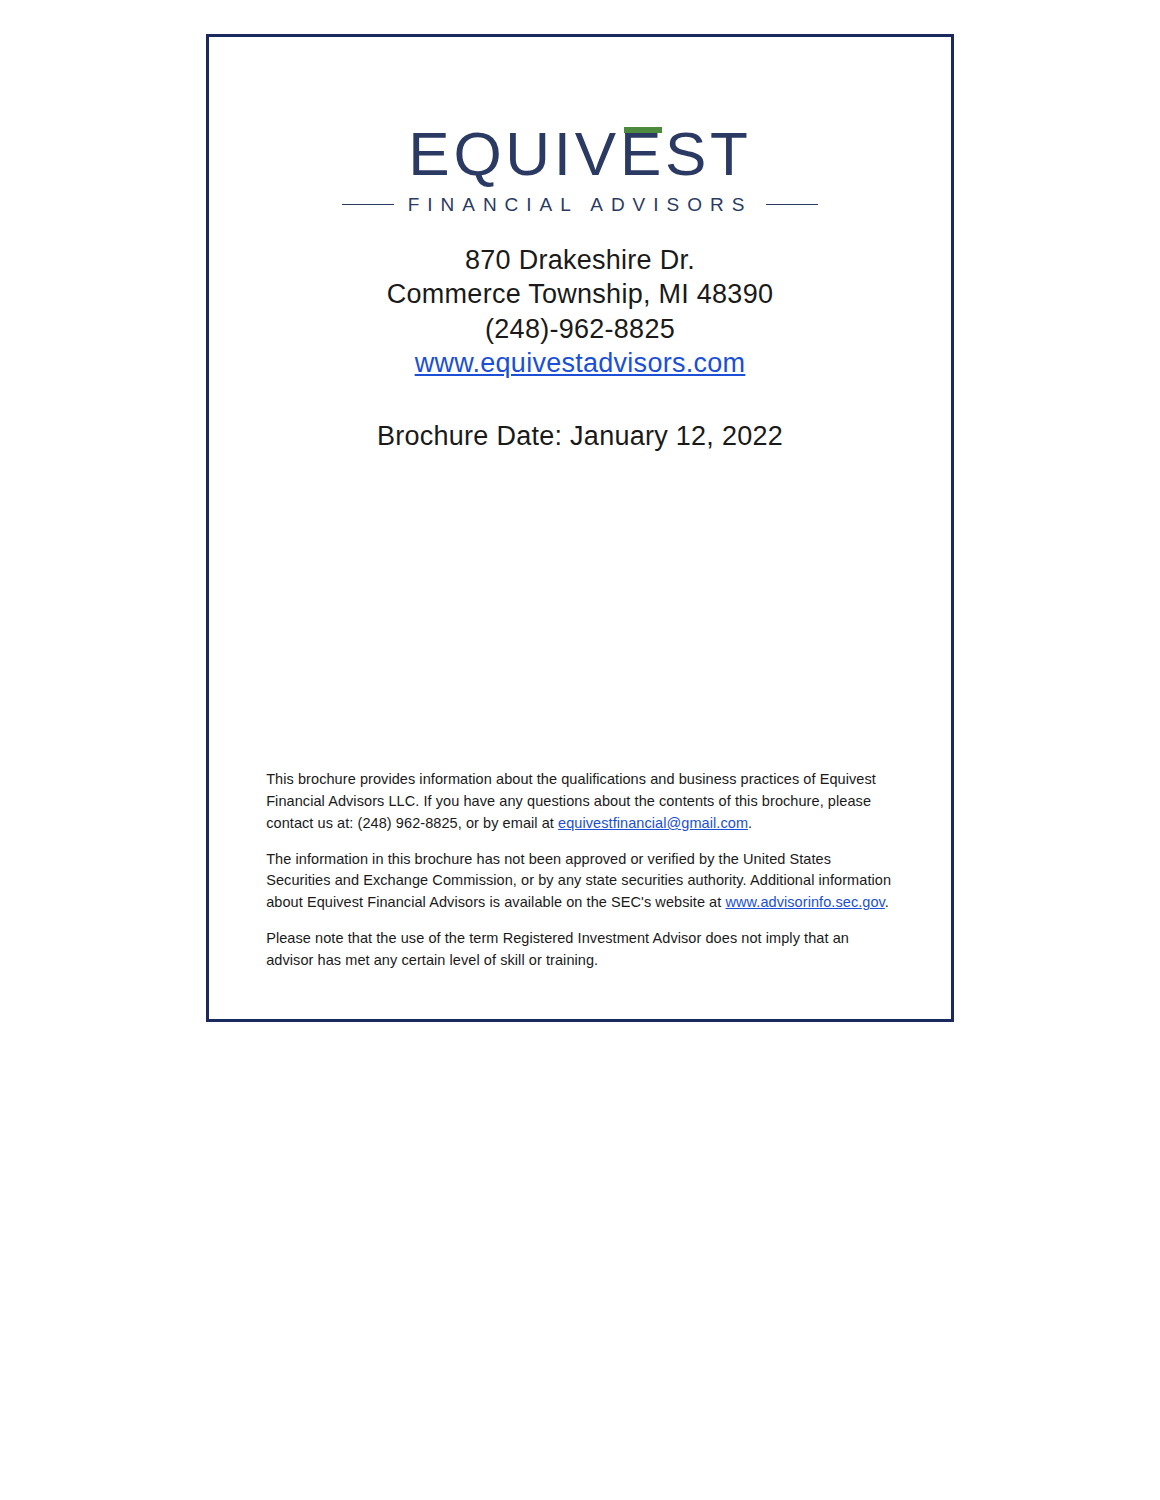EQUIVEST
FINANCIAL ADVISORS
870 Drakeshire Dr.
Commerce Township, MI 48390
(248)-962-8825
www.equivestadvisors.com
Brochure Date: January 12, 2022
This brochure provides information about the qualifications and business practices of Equivest Financial Advisors LLC. If you have any questions about the contents of this brochure, please contact us at: (248) 962-8825, or by email at equivestfinancial@gmail.com.
The information in this brochure has not been approved or verified by the United States Securities and Exchange Commission, or by any state securities authority. Additional information about Equivest Financial Advisors is available on the SEC's website at www.advisorinfo.sec.gov.
Please note that the use of the term Registered Investment Advisor does not imply that an advisor has met any certain level of skill or training.